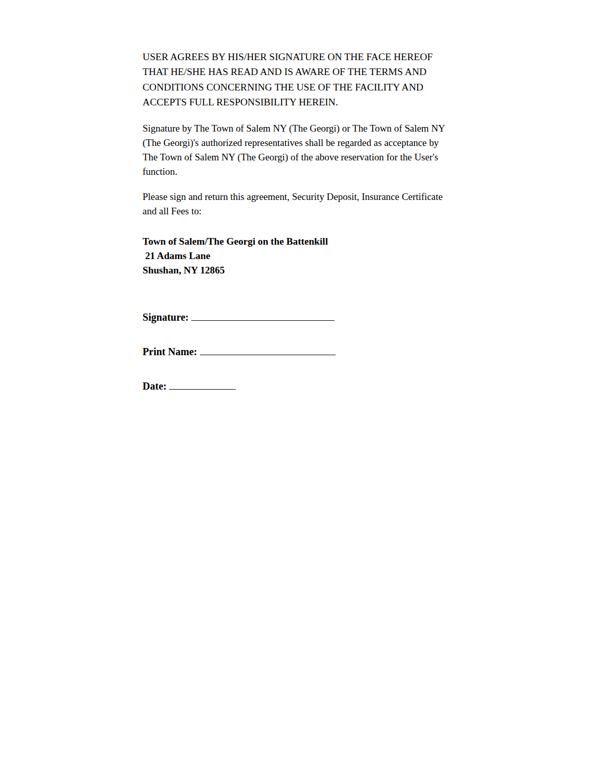USER AGREES BY HIS/HER SIGNATURE ON THE FACE HEREOF THAT HE/SHE HAS READ AND IS AWARE OF THE TERMS AND CONDITIONS CONCERNING THE USE OF THE FACILITY AND ACCEPTS FULL RESPONSIBILITY HEREIN.
Signature by The Town of Salem NY (The Georgi) or The Town of Salem NY (The Georgi)'s authorized representatives shall be regarded as acceptance by The Town of Salem NY (The Georgi) of the above reservation for the User's function.
Please sign and return this agreement, Security Deposit, Insurance Certificate and all Fees to:
Town of Salem/The Georgi on the Battenkill
21 Adams Lane
Shushan, NY 12865
Signature:
Print Name:
Date: